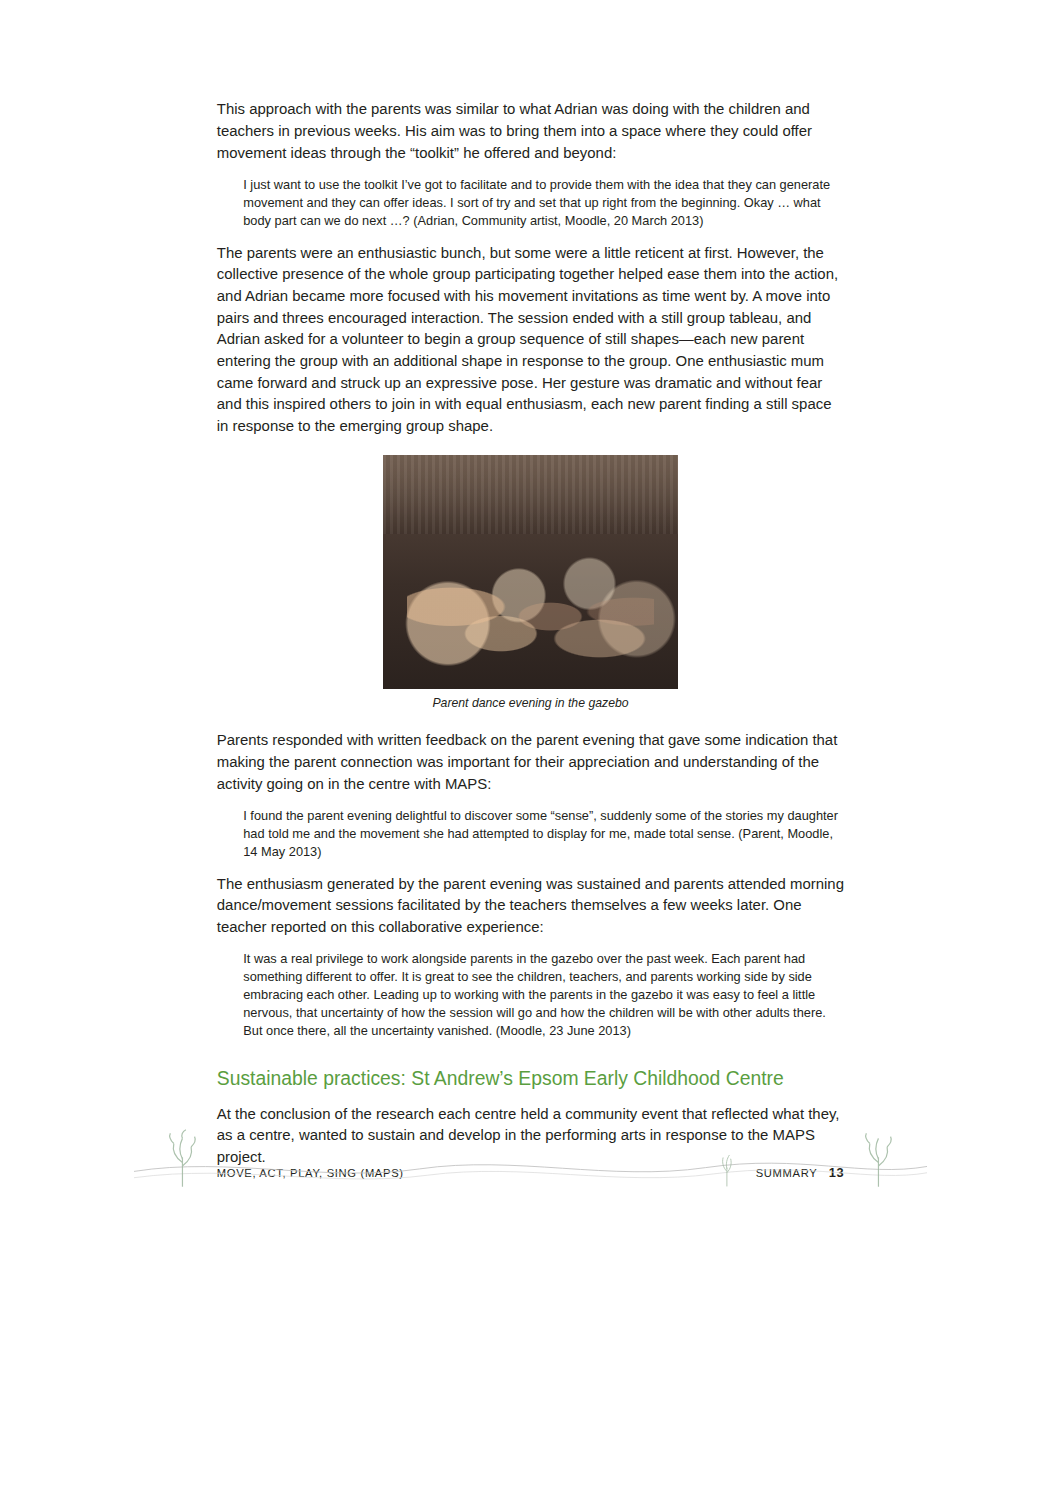This approach with the parents was similar to what Adrian was doing with the children and teachers in previous weeks. His aim was to bring them into a space where they could offer movement ideas through the “toolkit” he offered and beyond:
I just want to use the toolkit I’ve got to facilitate and to provide them with the idea that they can generate movement and they can offer ideas. I sort of try and set that up right from the beginning. Okay … what body part can we do next …? (Adrian, Community artist, Moodle, 20 March 2013)
The parents were an enthusiastic bunch, but some were a little reticent at first. However, the collective presence of the whole group participating together helped ease them into the action, and Adrian became more focused with his movement invitations as time went by. A move into pairs and threes encouraged interaction. The session ended with a still group tableau, and Adrian asked for a volunteer to begin a group sequence of still shapes—each new parent entering the group with an additional shape in response to the group. One enthusiastic mum came forward and struck up an expressive pose. Her gesture was dramatic and without fear and this inspired others to join in with equal enthusiasm, each new parent finding a still space in response to the emerging group shape.
Parent dance evening in the gazebo
Parents responded with written feedback on the parent evening that gave some indication that making the parent connection was important for their appreciation and understanding of the activity going on in the centre with MAPS:
I found the parent evening delightful to discover some “sense”, suddenly some of the stories my daughter had told me and the movement she had attempted to display for me, made total sense. (Parent, Moodle, 14 May 2013)
The enthusiasm generated by the parent evening was sustained and parents attended morning dance/movement sessions facilitated by the teachers themselves a few weeks later. One teacher reported on this collaborative experience:
It was a real privilege to work alongside parents in the gazebo over the past week. Each parent had something different to offer. It is great to see the children, teachers, and parents working side by side embracing each other. Leading up to working with the parents in the gazebo it was easy to feel a little nervous, that uncertainty of how the session will go and how the children will be with other adults there. But once there, all the uncertainty vanished. (Moodle, 23 June 2013)
Sustainable practices: St Andrew’s Epsom Early Childhood Centre
At the conclusion of the research each centre held a community event that reflected what they, as a centre, wanted to sustain and develop in the performing arts in response to the MAPS project.
Move, Act, Play, Sing (MAPS)
Summary 13